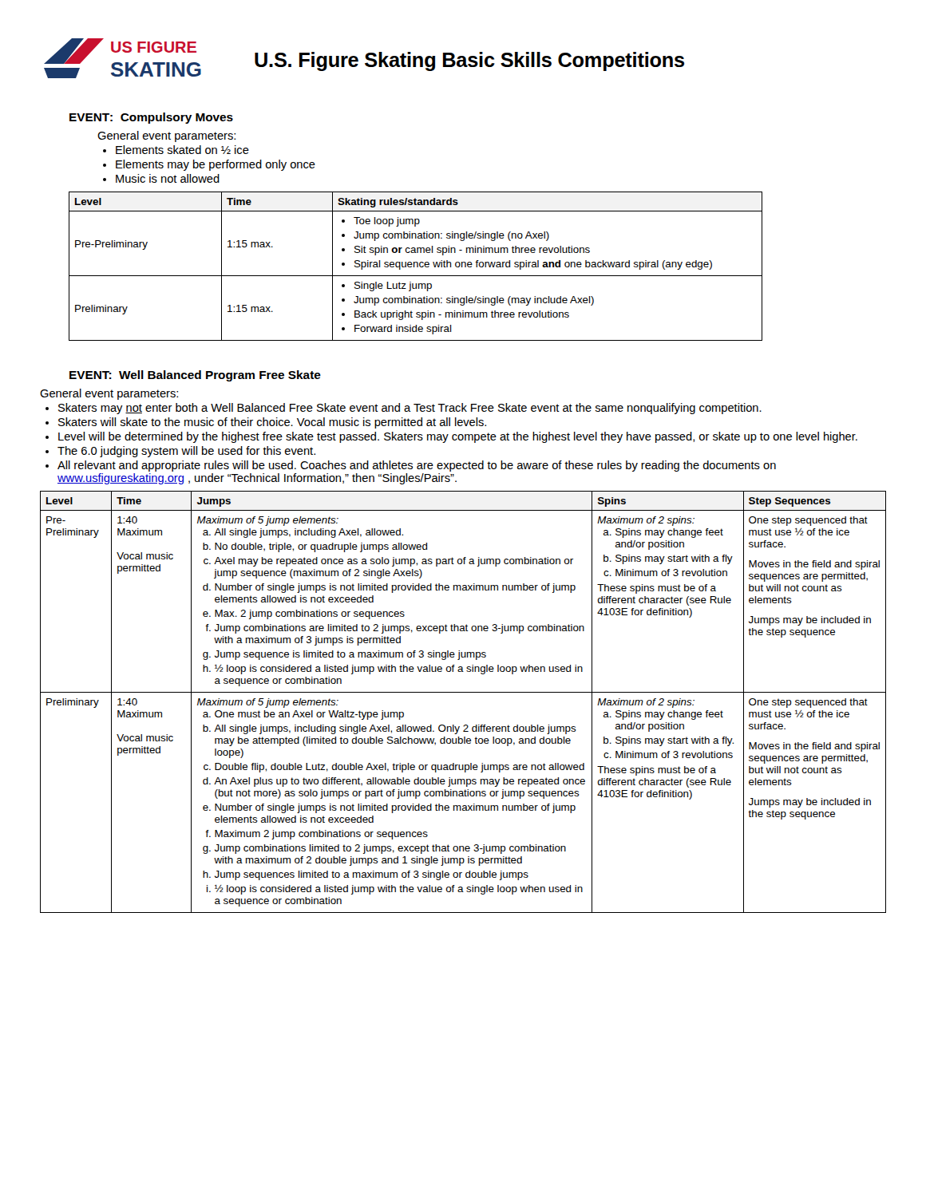US FIGURE SKATING
U.S. Figure Skating Basic Skills Competitions
EVENT: Compulsory Moves
General event parameters:
Elements skated on ½ ice
Elements may be performed only once
Music is not allowed
| Level | Time | Skating rules/standards |
| --- | --- | --- |
| Pre-Preliminary | 1:15 max. | Toe loop jump Jump combination: single/single (no Axel) Sit spin or camel spin - minimum three revolutions Spiral sequence with one forward spiral and one backward spiral (any edge) |
| Preliminary | 1:15 max. | Single Lutz jump Jump combination: single/single (may include Axel) Back upright spin - minimum three revolutions Forward inside spiral |
EVENT: Well Balanced Program Free Skate
General event parameters:
Skaters may not enter both a Well Balanced Free Skate event and a Test Track Free Skate event at the same nonqualifying competition.
Skaters will skate to the music of their choice. Vocal music is permitted at all levels.
Level will be determined by the highest free skate test passed. Skaters may compete at the highest level they have passed, or skate up to one level higher.
The 6.0 judging system will be used for this event.
All relevant and appropriate rules will be used. Coaches and athletes are expected to be aware of these rules by reading the documents on www.usfigureskating.org , under “Technical Information,” then “Singles/Pairs”.
| Level | Time | Jumps | Spins | Step Sequences |
| --- | --- | --- | --- | --- |
| Pre-Preliminary | 1:40 Maximum Vocal music permitted | Maximum of 5 jump elements: All single jumps, including Axel, allowed. No double, triple, or quadruple jumps allowed Axel may be repeated once as a solo jump, as part of a jump combination or jump sequence (maximum of 2 single Axels) Number of single jumps is not limited provided the maximum number of jump elements allowed is not exceeded Max. 2 jump combinations or sequences Jump combinations are limited to 2 jumps, except that one 3-jump combination with a maximum of 3 jumps is permitted Jump sequence is limited to a maximum of 3 single jumps ½ loop is considered a listed jump with the value of a single loop when used in a sequence or combination | Maximum of 2 spins: Spins may change feet and/or position Spins may start with a fly Minimum of 3 revolution These spins must be of a different character (see Rule 4103E for definition) | One step sequenced that must use ½ of the ice surface. Moves in the field and spiral sequences are permitted, but will not count as elements Jumps may be included in the step sequence |
| Preliminary | 1:40 Maximum Vocal music permitted | Maximum of 5 jump elements: One must be an Axel or Waltz-type jump All single jumps, including single Axel, allowed. Only 2 different double jumps may be attempted (limited to double Salchoww, double toe loop, and double loope) Double flip, double Lutz, double Axel, triple or quadruple jumps are not allowed An Axel plus up to two different, allowable double jumps may be repeated once (but not more) as solo jumps or part of jump combinations or jump sequences Number of single jumps is not limited provided the maximum number of jump elements allowed is not exceeded Maximum 2 jump combinations or sequences Jump combinations limited to 2 jumps, except that one 3-jump combination with a maximum of 2 double jumps and 1 single jump is permitted Jump sequences limited to a maximum of 3 single or double jumps ½ loop is considered a listed jump with the value of a single loop when used in a sequence or combination | Maximum of 2 spins: Spins may change feet and/or position Spins may start with a fly. Minimum of 3 revolutions These spins must be of a different character (see Rule 4103E for definition) | One step sequenced that must use ½ of the ice surface. Moves in the field and spiral sequences are permitted, but will not count as elements Jumps may be included in the step sequence |